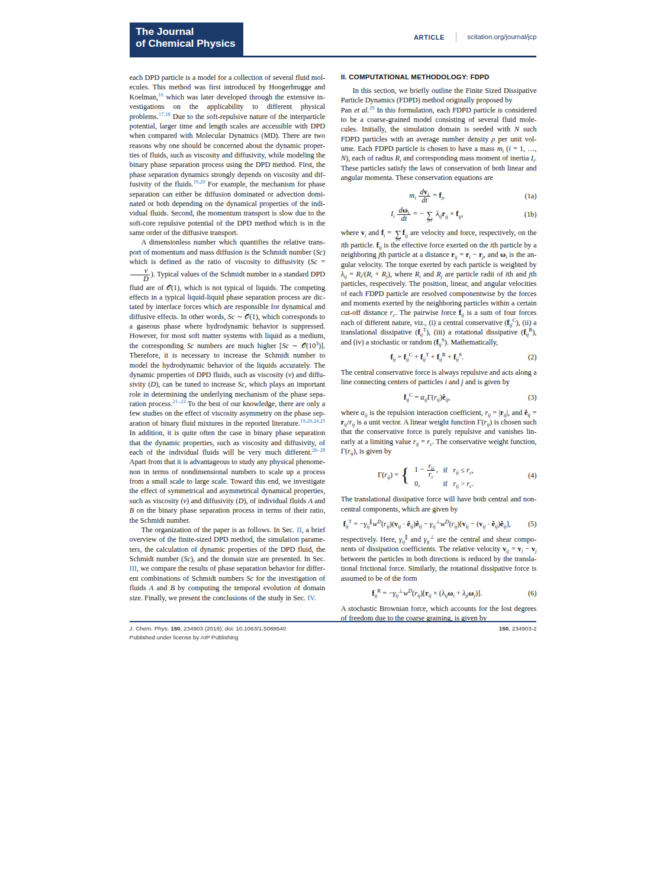The Journal
of Chemical Physics
ARTICLE scitation.org/journal/jcp
each DPD particle is a model for a collection of several fluid molecules. This method was first introduced by Hoogerbrugge and Koelman,16 which was later developed through the extensive investigations on the applicability to different physical problems.17,18 Due to the soft-repulsive nature of the interparticle potential, larger time and length scales are accessible with DPD when compared with Molecular Dynamics (MD). There are two reasons why one should be concerned about the dynamic properties of fluids, such as viscosity and diffusivity, while modeling the binary phase separation process using the DPD method. First, the phase separation dynamics strongly depends on viscosity and diffusivity of the fluids.19,20 For example, the mechanism for phase separation can either be diffusion dominated or advection dominated or both depending on the dynamical properties of the individual fluids. Second, the momentum transport is slow due to the soft-core repulsive potential of the DPD method which is in the same order of the diffusive transport.
A dimensionless number which quantifies the relative transport of momentum and mass diffusion is the Schmidt number (Sc) which is defined as the ratio of viscosity to diffusivity (Sc = νD). Typical values of the Schmidt number in a standard DPD fluid are of 𝒪(1), which is not typical of liquids. The competing effects in a typical liquid-liquid phase separation process are dictated by interface forces which are responsible for dynamical and diffusive effects. In other words, Sc ∼ 𝒪(1), which corresponds to a gaseous phase where hydrodynamic behavior is suppressed. However, for most soft matter systems with liquid as a medium, the corresponding Sc numbers are much higher [Sc ∼ 𝒪(103)]. Therefore, it is necessary to increase the Schmidt number to model the hydrodynamic behavior of the liquids accurately. The dynamic properties of DPD fluids, such as viscosity (ν) and diffusivity (D), can be tuned to increase Sc, which plays an important role in determining the underlying mechanism of the phase separation process.21–23 To the best of our knowledge, there are only a few studies on the effect of viscosity asymmetry on the phase separation of binary fluid mixtures in the reported literature.19,20,24,25 In addition, it is quite often the case in binary phase separation that the dynamic properties, such as viscosity and diffusivity, of each of the individual fluids will be very much different.26–28 Apart from that it is advantageous to study any physical phenomenon in terms of nondimensional numbers to scale up a process from a small scale to large scale. Toward this end, we investigate the effect of symmetrical and asymmetrical dynamical properties, such as viscosity (ν) and diffusivity (D), of individual fluids A and B on the binary phase separation process in terms of their ratio, the Schmidt number.
The organization of the paper is as follows. In Sec. II, a brief overview of the finite-sized DPD method, the simulation parameters, the calculation of dynamic properties of the DPD fluid, the Schmidt number (Sc), and the domain size are presented. In Sec. III, we compare the results of phase separation behavior for different combinations of Schmidt numbers Sc for the investigation of fluids A and B by computing the temporal evolution of domain size. Finally, we present the conclusions of the study in Sec. IV.
II. COMPUTATIONAL METHODOLOGY: FDPD
In this section, we briefly outline the Finite Sized Dissipative Particle Dynamics (FDPD) method originally proposed by
Pan et al.29 In this formulation, each FDPD particle is considered to be a coarse-grained model consisting of several fluid molecules. Initially, the simulation domain is seeded with N such FDPD particles with an average number density ρ per unit volume. Each FDPD particle is chosen to have a mass mi (i = 1, …, N), each of radius Ri and corresponding mass moment of inertia Ii. These particles satisfy the laws of conservation of both linear and angular momenta. These conservation equations are
mi dvi dt = fi,
(1a)
Ii dωi dt = − ∑j≠i λij rij × fij,
(1b)
where vi and fi = ∑j≠i fij are velocity and force, respectively, on the ith particle. fij is the effective force exerted on the ith particle by a neighboring jth particle at a distance rij = ri − rj, and ωi is the angular velocity. The torque exerted by each particle is weighted by λij = Ri/(Ri + Rj), where Ri and Rj are particle radii of ith and jth particles, respectively. The position, linear, and angular velocities of each FDPD particle are resolved componentwise by the forces and moments exerted by the neighboring particles within a certain cut-off distance rc. The pairwise force fij is a sum of four forces each of different nature, viz., (i) a central conservative (fij C), (ii) a translational dissipative (fij T), (iii) a rotational dissipative (fij R), and (iv) a stochastic or random (fij S). Mathematically,
fij = fij C + fij T + fij R + fij S.
(2)
The central conservative force is always repulsive and acts along a line connecting centers of particles i and j and is given by
fij C = αij Γ(rij)êij,
(3)
where αij is the repulsion interaction coefficient, rij = |rij|, and êij = rij/rij is a unit vector. A linear weight function Γ(rij) is chosen such that the conservative force is purely repulsive and vanishes linearly at a limiting value rij = rc. The conservative weight function, Γ(rij), is given by
Γ(rij) = {
| 1 − r ij r c , | if r ij ≤ r c , |
| 0, | if r ij > r c . |
(4)
The translational dissipative force will have both central and noncentral components, which are given by
fij T = −γij∥wD(rij)(vij · êij)êij − γij⊥wD(rij)[vij − (vij · êij)êij],
(5)
respectively. Here, γij∥ and γij⊥ are the central and shear components of dissipation coefficients. The relative velocity vij = vi − vj between the particles in both directions is reduced by the translational frictional force. Similarly, the rotational dissipative force is assumed to be of the form
fij R = −γij⊥wD(rij)[rij × (λij ωi + λji ωj)].
(6)
A stochastic Brownian force, which accounts for the lost degrees of freedom due to the coarse graining, is given by
J. Chem. Phys. 150, 234903 (2019); doi: 10.1063/1.5088540
Published under license by AIP Publishing
150, 234903-2